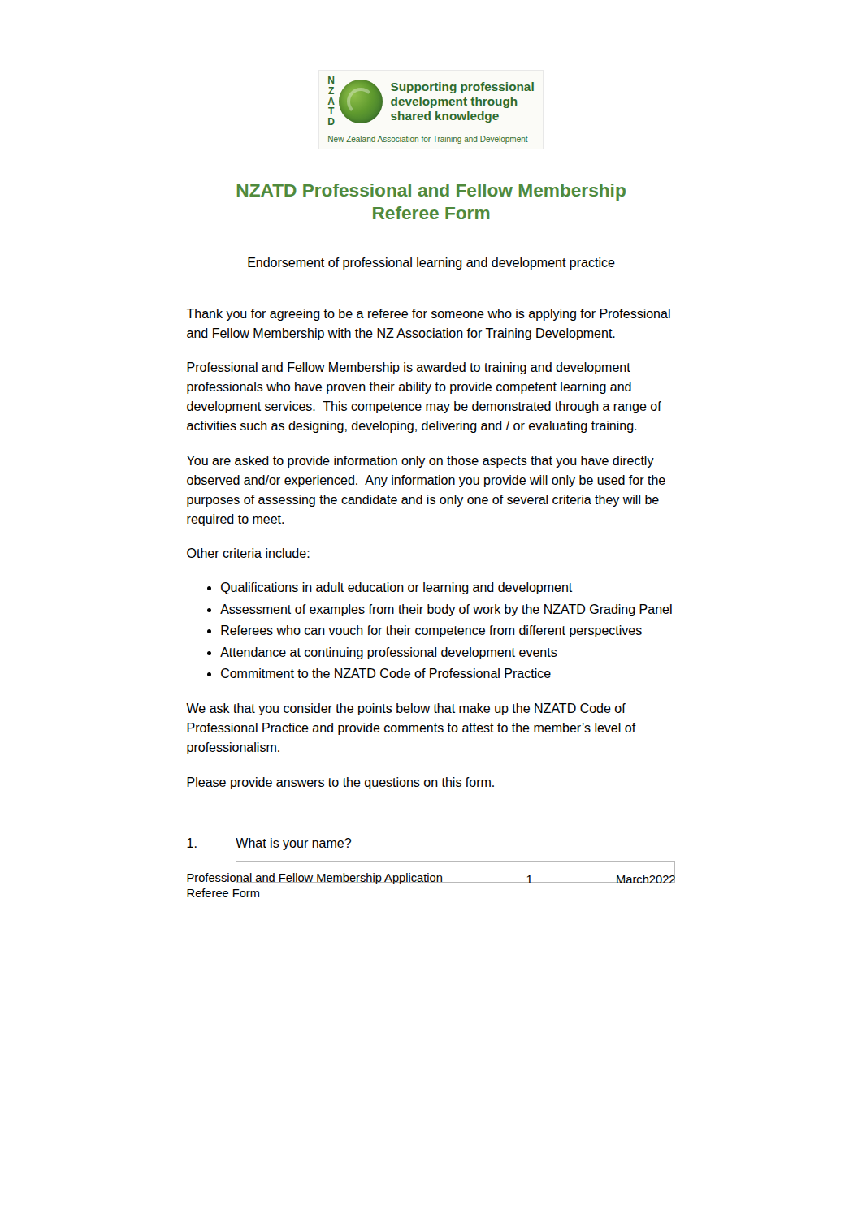N
Z
A
T
D
Supporting professional
development through
shared knowledge
New Zealand Association for Training and Development
NZATD Professional and Fellow Membership
Referee Form
Endorsement of professional learning and development practice
Thank you for agreeing to be a referee for someone who is applying for Professional and Fellow Membership with the NZ Association for Training Development.
Professional and Fellow Membership is awarded to training and development professionals who have proven their ability to provide competent learning and development services. This competence may be demonstrated through a range of activities such as designing, developing, delivering and / or evaluating training.
You are asked to provide information only on those aspects that you have directly observed and/or experienced. Any information you provide will only be used for the purposes of assessing the candidate and is only one of several criteria they will be required to meet.
Other criteria include:
Qualifications in adult education or learning and development
Assessment of examples from their body of work by the NZATD Grading Panel
Referees who can vouch for their competence from different perspectives
Attendance at continuing professional development events
Commitment to the NZATD Code of Professional Practice
We ask that you consider the points below that make up the NZATD Code of Professional Practice and provide comments to attest to the member’s level of professionalism.
Please provide answers to the questions on this form.
1.
What is your name?
Professional and Fellow Membership Application
Referee Form
1
March2022